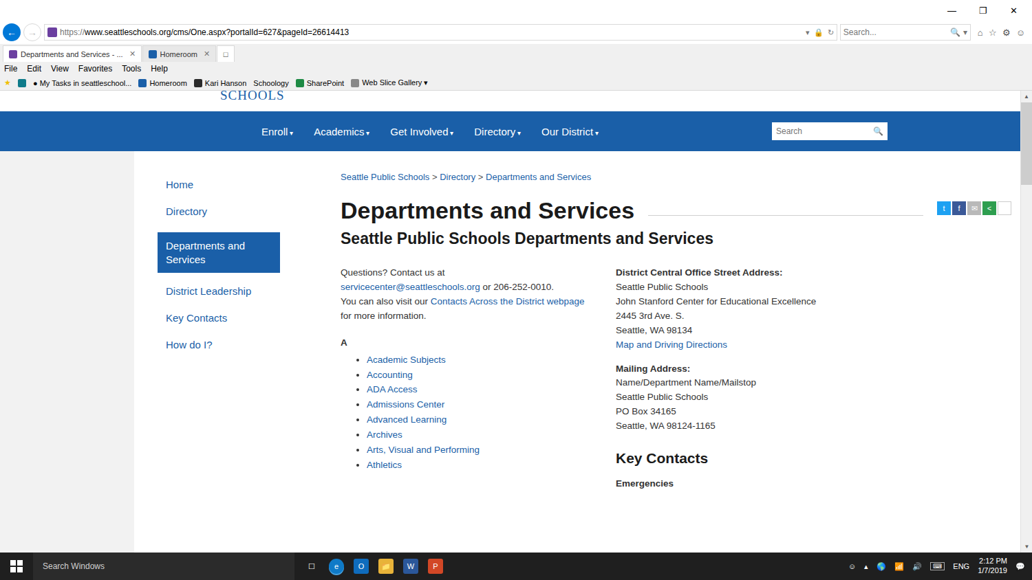—
❐
✕
←
→
https://www.seattleschools.org/cms/One.aspx?portalId=627&pageId=26614413 ▾ 🔒 ↻
Search... 🔍 ▾
⌂ ☆ ⚙ ☺
Departments and Services - ... ✕
Homeroom ✕
□
File Edit View Favorites Tools Help
★ ● My Tasks in seattleschool... Homeroom Kari Hanson Schoology SharePoint Web Slice Gallery ▾
SCHOOLS
Enroll Academics Get Involved Directory Our District
Search 🔍
Home Directory
Departments and Services
District Leadership Key Contacts How do I?
Seattle Public Schools > Directory > Departments and Services
Departments and Services
t f ✉ < 🖨
Seattle Public Schools Departments and Services
Questions? Contact us at
servicecenter@seattleschools.org or 206-252-0010.
You can also visit our Contacts Across the District webpage for more information.
A
Academic Subjects
Accounting
ADA Access
Admissions Center
Advanced Learning
Archives
Arts, Visual and Performing
Athletics
District Central Office Street Address: Seattle Public Schools
John Stanford Center for Educational Excellence
2445 3rd Ave. S.
Seattle, WA 98134
Map and Driving Directions
Mailing Address: Name/Department Name/Mailstop
Seattle Public Schools
PO Box 34165
Seattle, WA 98124-1165
Key Contacts
Emergencies
▲
▼
Search Windows
☐ e O 📁 W P
☺ ▴ 🌎 📶 🔊 ⌨ ENG
2:12 PM
1/7/2019
💬